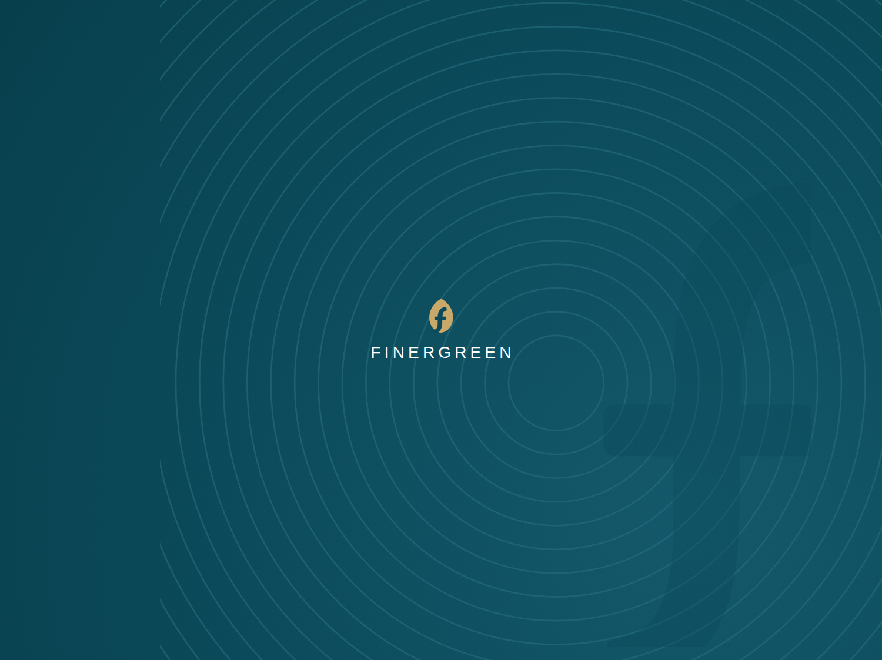Finergreen